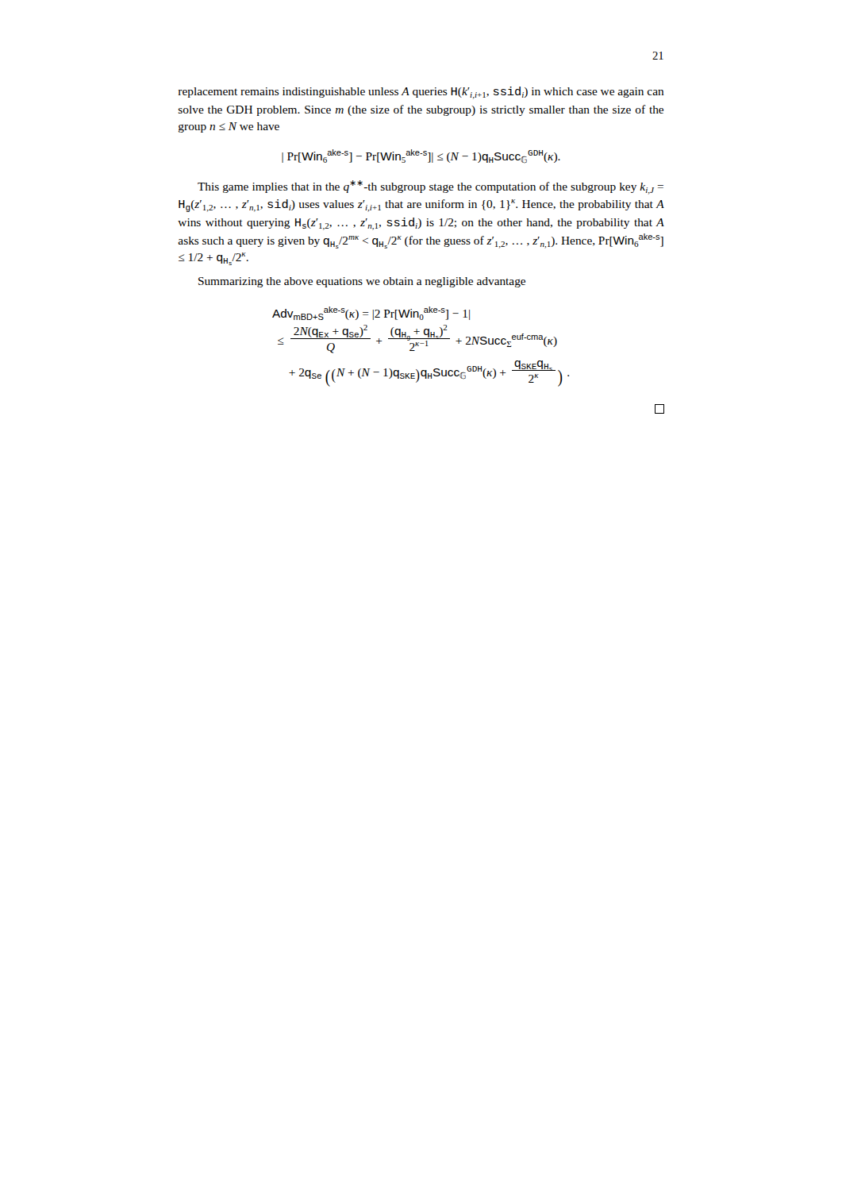21
replacement remains indistinguishable unless A queries H(k′i,i+1, ssidi) in which case we again can solve the GDH problem. Since m (the size of the subgroup) is strictly smaller than the size of the group n ≤ N we have
| Pr[Win6ake-s] − Pr[Win5ake-s]| ≤ (N − 1)qHSucc𝔾GDH(κ).
This game implies that in the q∗∗-th subgroup stage the computation of the subgroup key ki,J = Hg(z′1,2, … , z′n,1, sidi) uses values z′i,i+1 that are uniform in {0, 1}κ. Hence, the probability that A wins without querying Hs(z′1,2, … , z′n,1, ssidi) is 1/2; on the other hand, the probability that A asks such a query is given by qHs/2mκ < qHs/2κ (for the guess of z′1,2, … , z′n,1). Hence, Pr[Win6ake-s] ≤ 1/2 + qHs/2κ.
Summarizing the above equations we obtain a negligible advantage
AdvmBD+Sake-s(κ) = |2 Pr[Win0ake-s] − 1| ≤2N(qEx + qSe)2 Q + (qHg + qHs)22κ−1 + 2NSuccΣeuf-cma(κ) + 2qSe ((N + (N − 1)qSKE) qHSucc𝔾GDH(κ) + qSKEqHs 2κ) .